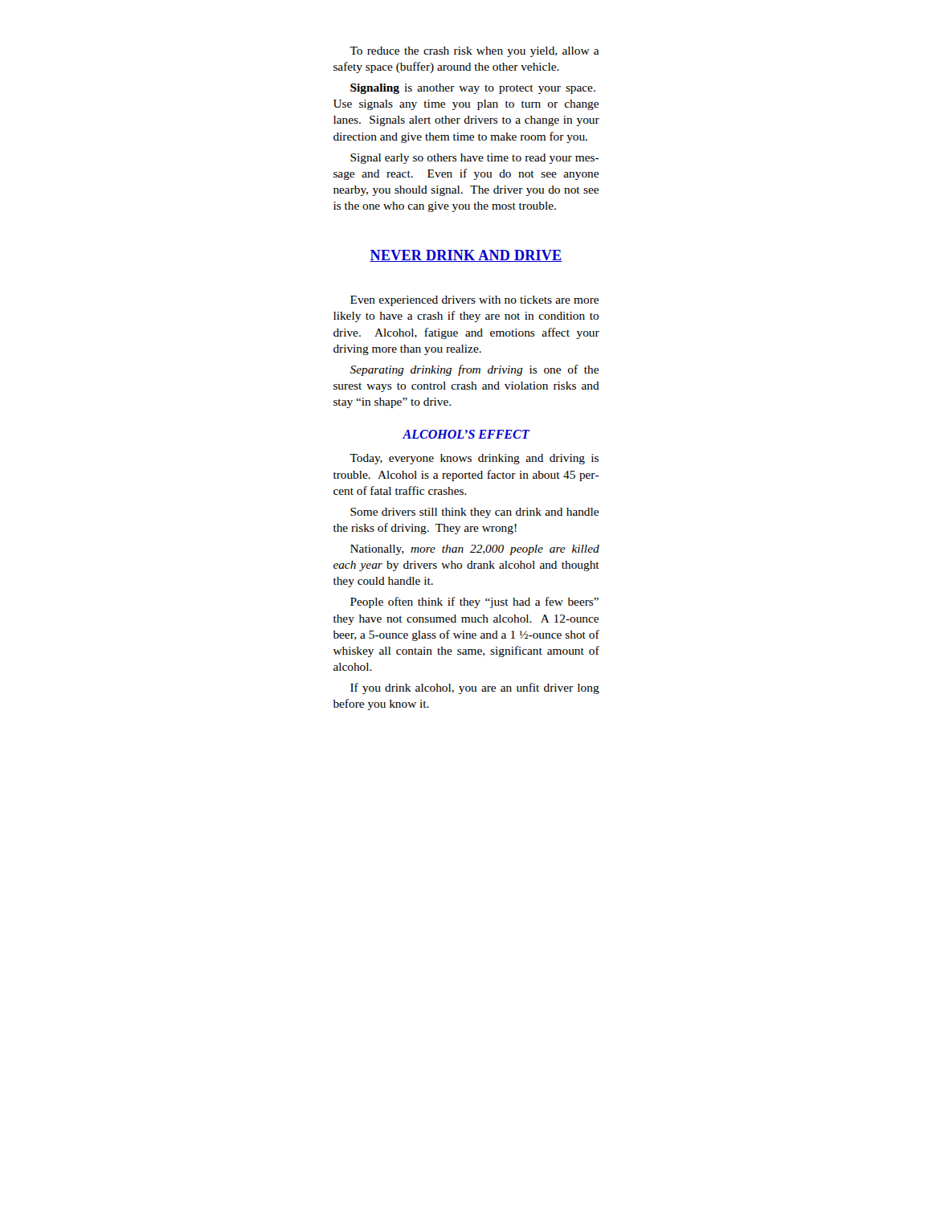To reduce the crash risk when you yield, allow a safety space (buffer) around the other vehicle.
Signaling is another way to protect your space. Use signals any time you plan to turn or change lanes. Signals alert other drivers to a change in your direction and give them time to make room for you.
Signal early so others have time to read your message and react. Even if you do not see anyone nearby, you should signal. The driver you do not see is the one who can give you the most trouble.
NEVER DRINK AND DRIVE
Even experienced drivers with no tickets are more likely to have a crash if they are not in condition to drive. Alcohol, fatigue and emotions affect your driving more than you realize.
Separating drinking from driving is one of the surest ways to control crash and violation risks and stay “in shape” to drive.
ALCOHOL’S EFFECT
Today, everyone knows drinking and driving is trouble. Alcohol is a reported factor in about 45 percent of fatal traffic crashes.
Some drivers still think they can drink and handle the risks of driving. They are wrong!
Nationally, more than 22,000 people are killed each year by drivers who drank alcohol and thought they could handle it.
People often think if they “just had a few beers” they have not consumed much alcohol. A 12-ounce beer, a 5-ounce glass of wine and a 1 ½-ounce shot of whiskey all contain the same, significant amount of alcohol.
If you drink alcohol, you are an unfit driver long before you know it.